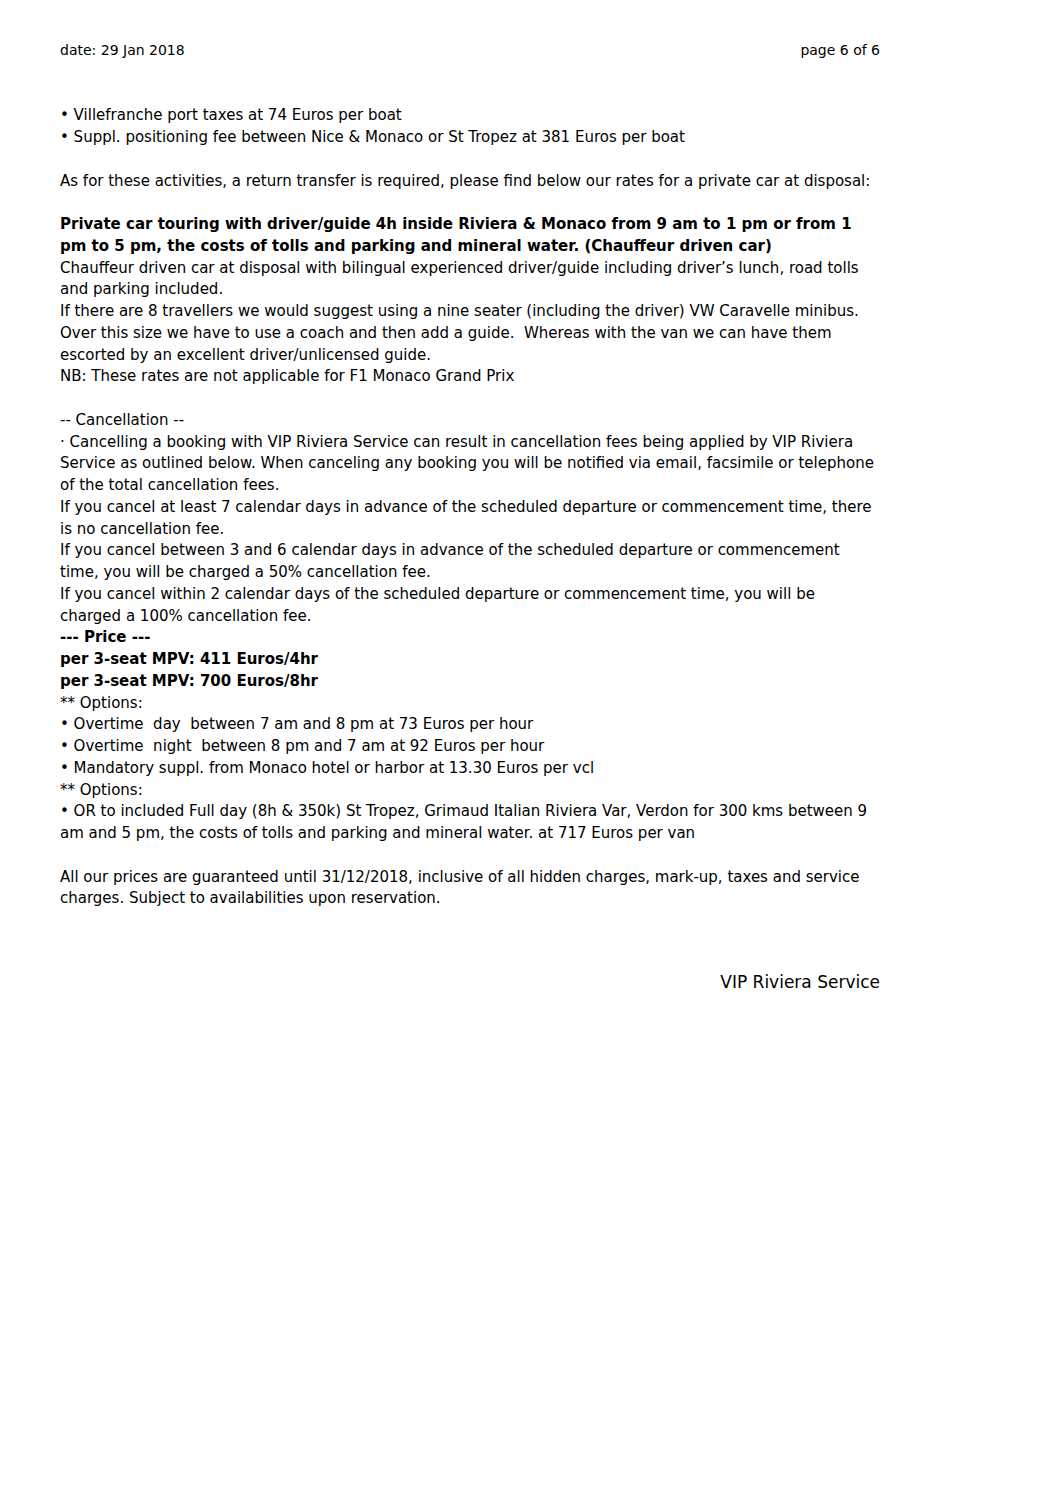date: 29 Jan 2018 page 6 of 6
• Villefranche port taxes at 74 Euros per boat
• Suppl. positioning fee between Nice & Monaco or St Tropez at 381 Euros per boat
As for these activities, a return transfer is required, please find below our rates for a private car at disposal:
Private car touring with driver/guide 4h inside Riviera & Monaco from 9 am to 1 pm or from 1 pm to 5 pm, the costs of tolls and parking and mineral water. (Chauffeur driven car)
Chauffeur driven car at disposal with bilingual experienced driver/guide including driver’s lunch, road tolls and parking included.
If there are 8 travellers we would suggest using a nine seater (including the driver) VW Caravelle minibus. Over this size we have to use a coach and then add a guide. Whereas with the van we can have them escorted by an excellent driver/unlicensed guide.
NB: These rates are not applicable for F1 Monaco Grand Prix
-- Cancellation --
· Cancelling a booking with VIP Riviera Service can result in cancellation fees being applied by VIP Riviera Service as outlined below. When canceling any booking you will be notified via email, facsimile or telephone of the total cancellation fees.
If you cancel at least 7 calendar days in advance of the scheduled departure or commencement time, there is no cancellation fee.
If you cancel between 3 and 6 calendar days in advance of the scheduled departure or commencement time, you will be charged a 50% cancellation fee.
If you cancel within 2 calendar days of the scheduled departure or commencement time, you will be charged a 100% cancellation fee.
--- Price ---
per 3-seat MPV: 411 Euros/4hr
per 3-seat MPV: 700 Euros/8hr
** Options:
• Overtime day between 7 am and 8 pm at 73 Euros per hour
• Overtime night between 8 pm and 7 am at 92 Euros per hour
• Mandatory suppl. from Monaco hotel or harbor at 13.30 Euros per vcl
** Options:
• OR to included Full day (8h & 350k) St Tropez, Grimaud Italian Riviera Var, Verdon for 300 kms between 9 am and 5 pm, the costs of tolls and parking and mineral water. at 717 Euros per van
All our prices are guaranteed until 31/12/2018, inclusive of all hidden charges, mark-up, taxes and service charges. Subject to availabilities upon reservation.
VIP Riviera Service